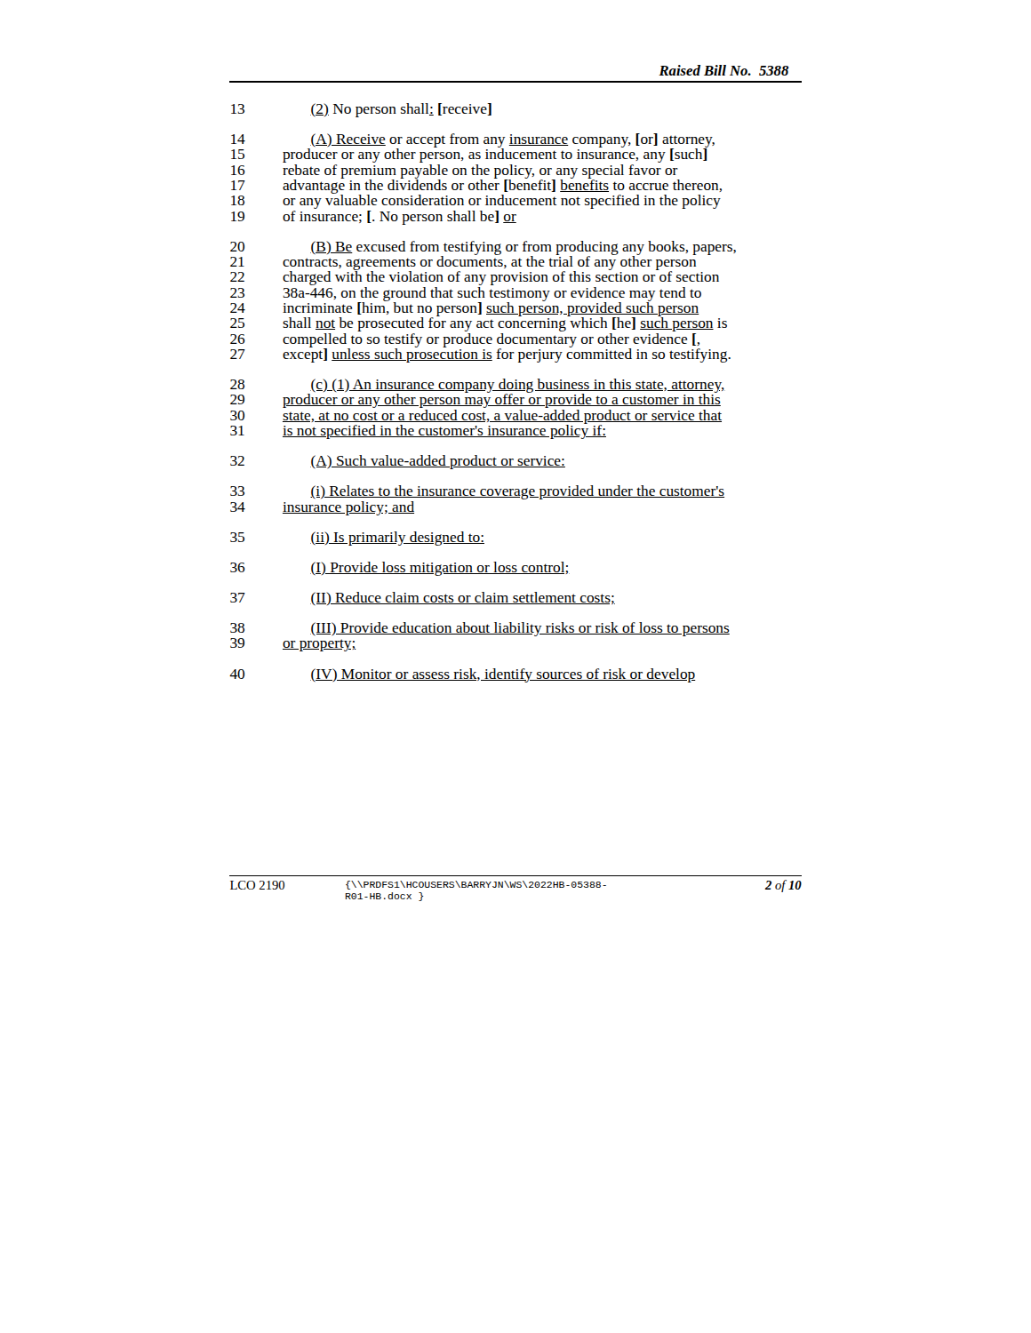Raised Bill No. 5388
| 13 | (2) No person shall : [ receive ] |
| 14 | (A) Receive or accept from any insurance company, [ or ] attorney, |
| 15 | producer or any other person, as inducement to insurance, any [ such ] |
| 16 | rebate of premium payable on the policy, or any special favor or |
| 17 | advantage in the dividends or other [ benefit ] benefits to accrue thereon, |
| 18 | or any valuable consideration or inducement not specified in the policy |
| 19 | of insurance ; [ . No person shall be ] or |
| 20 | (B) Be excused from testifying or from producing any books, papers, |
| 21 | contracts, agreements or documents, at the trial of any other person |
| 22 | charged with the violation of any provision of this section or of section |
| 23 | 38a-446, on the ground that such testimony or evidence may tend to |
| 24 | incriminate [ him, but no person ] such person, provided such person |
| 25 | shall not be prosecuted for any act concerning which [ he ] such person is |
| 26 | compelled to so testify or produce documentary or other evidence [ , |
| 27 | except ] unless such prosecution is for perjury committed in so testifying. |
| 28 | (c) (1) An insurance company doing business in this state, attorney, |
| 29 | producer or any other person may offer or provide to a customer in this |
| 30 | state, at no cost or a reduced cost, a value-added product or service that |
| 31 | is not specified in the customer's insurance policy if: |
| 32 | (A) Such value-added product or service: |
| 33 | (i) Relates to the insurance coverage provided under the customer's |
| 34 | insurance policy; and |
| 35 | (ii) Is primarily designed to: |
| 36 | (I) Provide loss mitigation or loss control; |
| 37 | (II) Reduce claim costs or claim settlement costs; |
| 38 | (III) Provide education about liability risks or risk of loss to persons |
| 39 | or property; |
| 40 | (IV) Monitor or assess risk, identify sources of risk or develop |
LCO 2190
{\\PRDFS1\HCOUSERS\BARRYJN\WS\2022HB-05388-
R01-HB.docx }
2 of 10